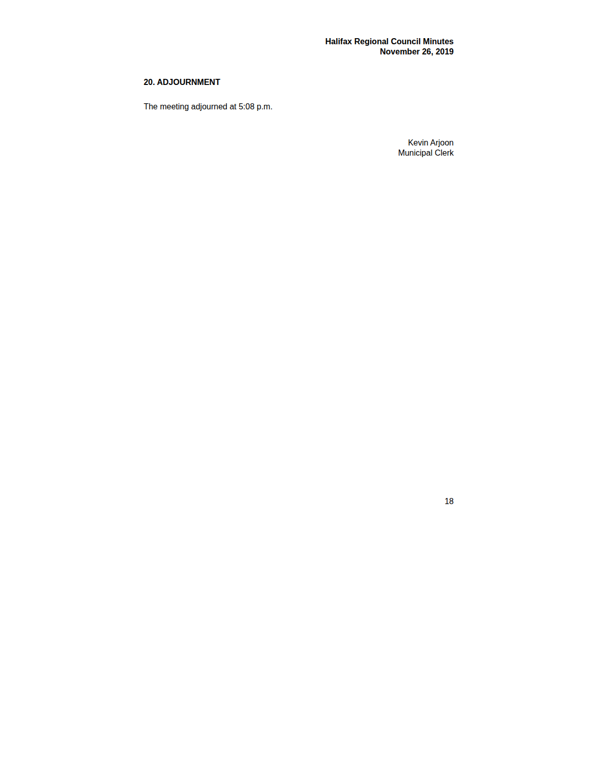Halifax Regional Council Minutes
November 26, 2019
20. ADJOURNMENT
The meeting adjourned at 5:08 p.m.
Kevin Arjoon
Municipal Clerk
18